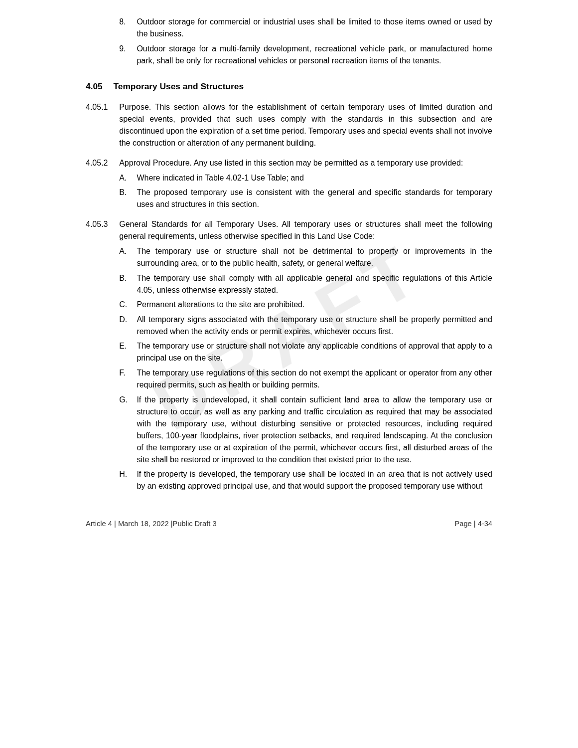8. Outdoor storage for commercial or industrial uses shall be limited to those items owned or used by the business.
9. Outdoor storage for a multi-family development, recreational vehicle park, or manufactured home park, shall be only for recreational vehicles or personal recreation items of the tenants.
4.05 Temporary Uses and Structures
4.05.1 Purpose. This section allows for the establishment of certain temporary uses of limited duration and special events, provided that such uses comply with the standards in this subsection and are discontinued upon the expiration of a set time period. Temporary uses and special events shall not involve the construction or alteration of any permanent building.
4.05.2 Approval Procedure. Any use listed in this section may be permitted as a temporary use provided:
A. Where indicated in Table 4.02-1 Use Table; and
B. The proposed temporary use is consistent with the general and specific standards for temporary uses and structures in this section.
4.05.3 General Standards for all Temporary Uses. All temporary uses or structures shall meet the following general requirements, unless otherwise specified in this Land Use Code:
A. The temporary use or structure shall not be detrimental to property or improvements in the surrounding area, or to the public health, safety, or general welfare.
B. The temporary use shall comply with all applicable general and specific regulations of this Article 4.05, unless otherwise expressly stated.
C. Permanent alterations to the site are prohibited.
D. All temporary signs associated with the temporary use or structure shall be properly permitted and removed when the activity ends or permit expires, whichever occurs first.
E. The temporary use or structure shall not violate any applicable conditions of approval that apply to a principal use on the site.
F. The temporary use regulations of this section do not exempt the applicant or operator from any other required permits, such as health or building permits.
G. If the property is undeveloped, it shall contain sufficient land area to allow the temporary use or structure to occur, as well as any parking and traffic circulation as required that may be associated with the temporary use, without disturbing sensitive or protected resources, including required buffers, 100-year floodplains, river protection setbacks, and required landscaping. At the conclusion of the temporary use or at expiration of the permit, whichever occurs first, all disturbed areas of the site shall be restored or improved to the condition that existed prior to the use.
H. If the property is developed, the temporary use shall be located in an area that is not actively used by an existing approved principal use, and that would support the proposed temporary use without
Article 4 | March 18, 2022 |Public Draft 3 Page | 4-34